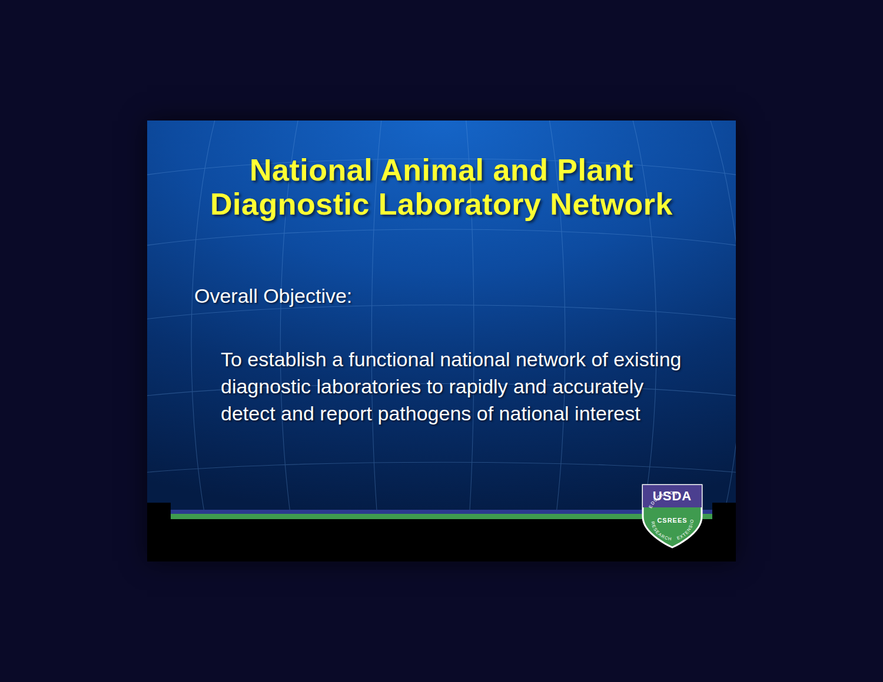National Animal and Plant
Diagnostic Laboratory Network
Overall Objective:
To establish a functional national network of existing diagnostic laboratories to rapidly and accurately detect and report pathogens of national interest
USDA CSREES EDUCATION RESEARCH EXTENSION